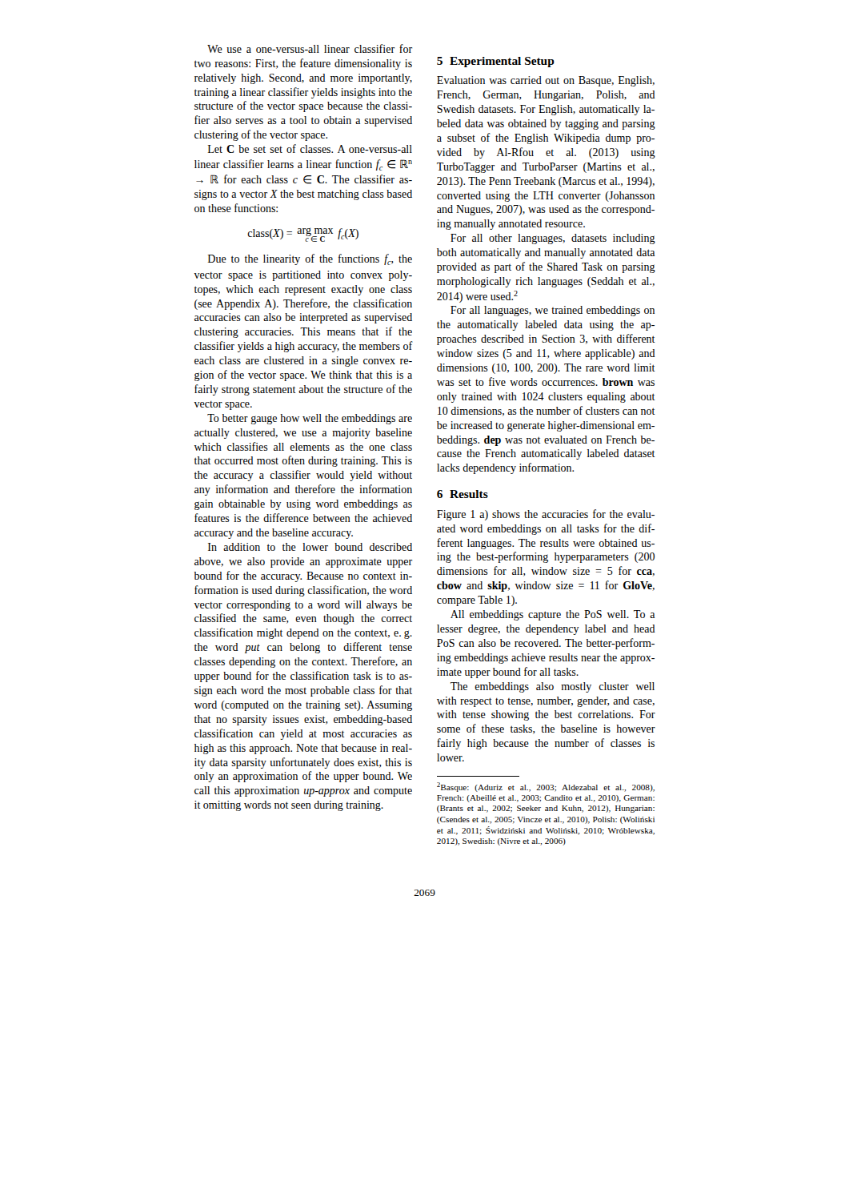We use a one-versus-all linear classifier for two reasons: First, the feature dimensionality is relatively high. Second, and more importantly, training a linear classifier yields insights into the structure of the vector space because the classifier also serves as a tool to obtain a supervised clustering of the vector space.
Let C be set set of classes. A one-versus-all linear classifier learns a linear function fc ∈ ℝn → ℝ for each class c ∈ C. The classifier assigns to a vector X the best matching class based on these functions:
class(X) = arg max c ∈ C fc(X)
Due to the linearity of the functions fc, the vector space is partitioned into convex polytopes, which each represent exactly one class (see Appendix A). Therefore, the classification accuracies can also be interpreted as supervised clustering accuracies. This means that if the classifier yields a high accuracy, the members of each class are clustered in a single convex region of the vector space. We think that this is a fairly strong statement about the structure of the vector space.
To better gauge how well the embeddings are actually clustered, we use a majority baseline which classifies all elements as the one class that occurred most often during training. This is the accuracy a classifier would yield without any information and therefore the information gain obtainable by using word embeddings as features is the difference between the achieved accuracy and the baseline accuracy.
In addition to the lower bound described above, we also provide an approximate upper bound for the accuracy. Because no context information is used during classification, the word vector corresponding to a word will always be classified the same, even though the correct classification might depend on the context, e. g. the word put can belong to different tense classes depending on the context. Therefore, an upper bound for the classification task is to assign each word the most probable class for that word (computed on the training set). Assuming that no sparsity issues exist, embedding-based classification can yield at most accuracies as high as this approach. Note that because in reality data sparsity unfortunately does exist, this is only an approximation of the upper bound. We call this approximation up-approx and compute it omitting words not seen during training.
5 Experimental Setup
Evaluation was carried out on Basque, English, French, German, Hungarian, Polish, and Swedish datasets. For English, automatically labeled data was obtained by tagging and parsing a subset of the English Wikipedia dump provided by Al-Rfou et al. (2013) using TurboTagger and TurboParser (Martins et al., 2013). The Penn Treebank (Marcus et al., 1994), converted using the LTH converter (Johansson and Nugues, 2007), was used as the corresponding manually annotated resource.
For all other languages, datasets including both automatically and manually annotated data provided as part of the Shared Task on parsing morphologically rich languages (Seddah et al., 2014) were used.2
For all languages, we trained embeddings on the automatically labeled data using the approaches described in Section 3, with different window sizes (5 and 11, where applicable) and dimensions (10, 100, 200). The rare word limit was set to five words occurrences. brown was only trained with 1024 clusters equaling about 10 dimensions, as the number of clusters can not be increased to generate higher-dimensional embeddings. dep was not evaluated on French because the French automatically labeled dataset lacks dependency information.
6 Results
Figure 1 a) shows the accuracies for the evaluated word embeddings on all tasks for the different languages. The results were obtained using the best-performing hyperparameters (200 dimensions for all, window size = 5 for cca, cbow and skip, window size = 11 for GloVe, compare Table 1).
All embeddings capture the PoS well. To a lesser degree, the dependency label and head PoS can also be recovered. The better-performing embeddings achieve results near the approximate upper bound for all tasks.
The embeddings also mostly cluster well with respect to tense, number, gender, and case, with tense showing the best correlations. For some of these tasks, the baseline is however fairly high because the number of classes is lower.
2Basque: (Aduriz et al., 2003; Aldezabal et al., 2008), French: (Abeillé et al., 2003; Candito et al., 2010), German: (Brants et al., 2002; Seeker and Kuhn, 2012), Hungarian: (Csendes et al., 2005; Vincze et al., 2010), Polish: (Woliński et al., 2011; Świdziński and Woliński, 2010; Wróblewska, 2012), Swedish: (Nivre et al., 2006)
2069